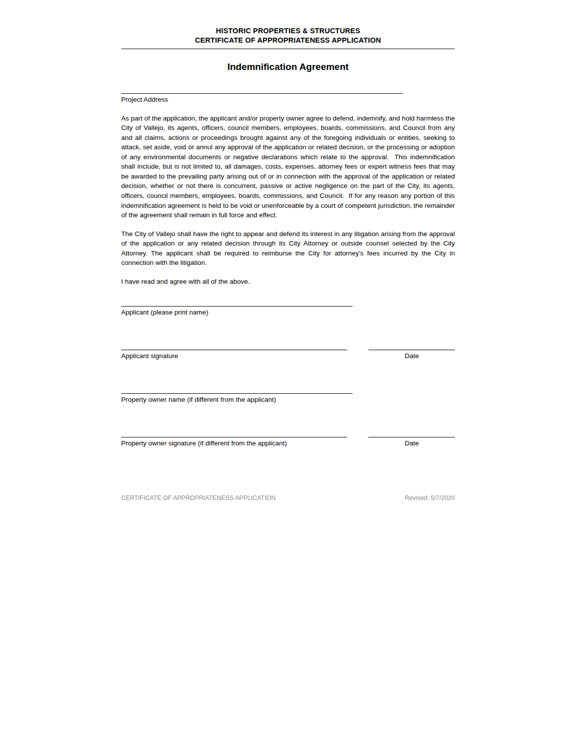HISTORIC PROPERTIES & STRUCTURES
CERTIFICATE OF APPROPRIATENESS APPLICATION
Indemnification Agreement
Project Address
As part of the application, the applicant and/or property owner agree to defend, indemnify, and hold harmless the City of Vallejo, its agents, officers, council members, employees, boards, commissions, and Council from any and all claims, actions or proceedings brought against any of the foregoing individuals or entities, seeking to attack, set aside, void or annul any approval of the application or related decision, or the processing or adoption of any environmental documents or negative declarations which relate to the approval. This indemnification shall include, but is not limited to, all damages, costs, expenses, attorney fees or expert witness fees that may be awarded to the prevailing party arising out of or in connection with the approval of the application or related decision, whether or not there is concurrent, passive or active negligence on the part of the City, its agents, officers, council members, employees, boards, commissions, and Council. If for any reason any portion of this indemnification agreement is held to be void or unenforceable by a court of competent jurisdiction, the remainder of the agreement shall remain in full force and effect.
The City of Vallejo shall have the right to appear and defend its interest in any litigation arising from the approval of the application or any related decision through its City Attorney or outside counsel selected by the City Attorney. The applicant shall be required to reimburse the City for attorney's fees incurred by the City in connection with the litigation.
I have read and agree with all of the above.
Applicant (please print name)
Applicant signature
Date
Property owner name (if different from the applicant)
Property owner signature (if different from the applicant)
Date
CERTIFICATE OF APPROPRIATENESS APPLICATION
Revised: 5/7/2020